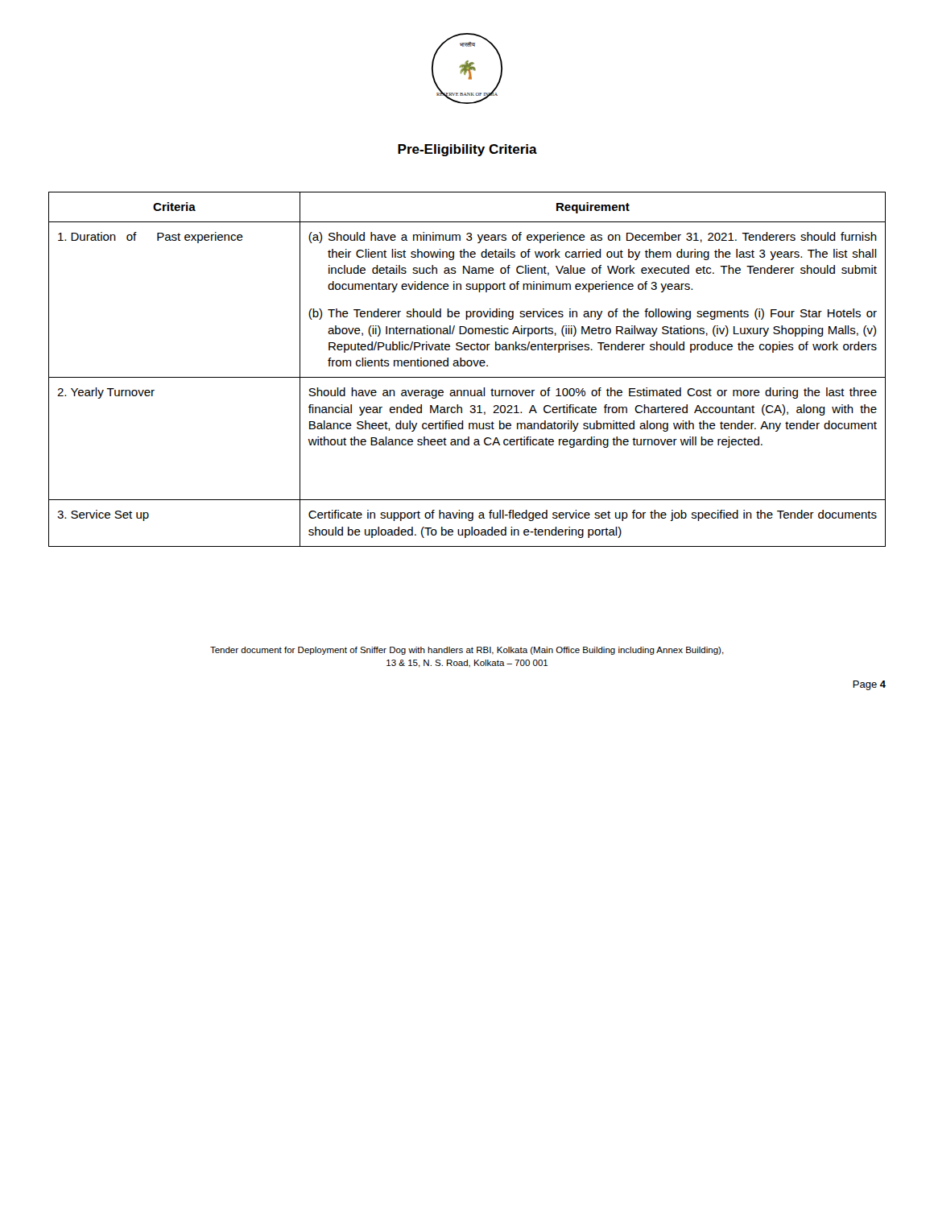Pre-Eligibility Criteria
| Criteria | Requirement |
| --- | --- |
| 1. Duration of Past experience | (a) Should have a minimum 3 years of experience as on December 31, 2021. Tenderers should furnish their Client list showing the details of work carried out by them during the last 3 years. The list shall include details such as Name of Client, Value of Work executed etc. The Tenderer should submit documentary evidence in support of minimum experience of 3 years. (b) The Tenderer should be providing services in any of the following segments (i) Four Star Hotels or above, (ii) International/ Domestic Airports, (iii) Metro Railway Stations, (iv) Luxury Shopping Malls, (v) Reputed/Public/Private Sector banks/enterprises. Tenderer should produce the copies of work orders from clients mentioned above. |
| 2. Yearly Turnover | Should have an average annual turnover of 100% of the Estimated Cost or more during the last three financial year ended March 31, 2021. A Certificate from Chartered Accountant (CA), along with the Balance Sheet, duly certified must be mandatorily submitted along with the tender. Any tender document without the Balance sheet and a CA certificate regarding the turnover will be rejected. |
| 3. Service Set up | Certificate in support of having a full-fledged service set up for the job specified in the Tender documents should be uploaded. (To be uploaded in e-tendering portal) |
Tender document for Deployment of Sniffer Dog with handlers at RBI, Kolkata (Main Office Building including Annex Building),
13 & 15, N. S. Road, Kolkata – 700 001
Page 4